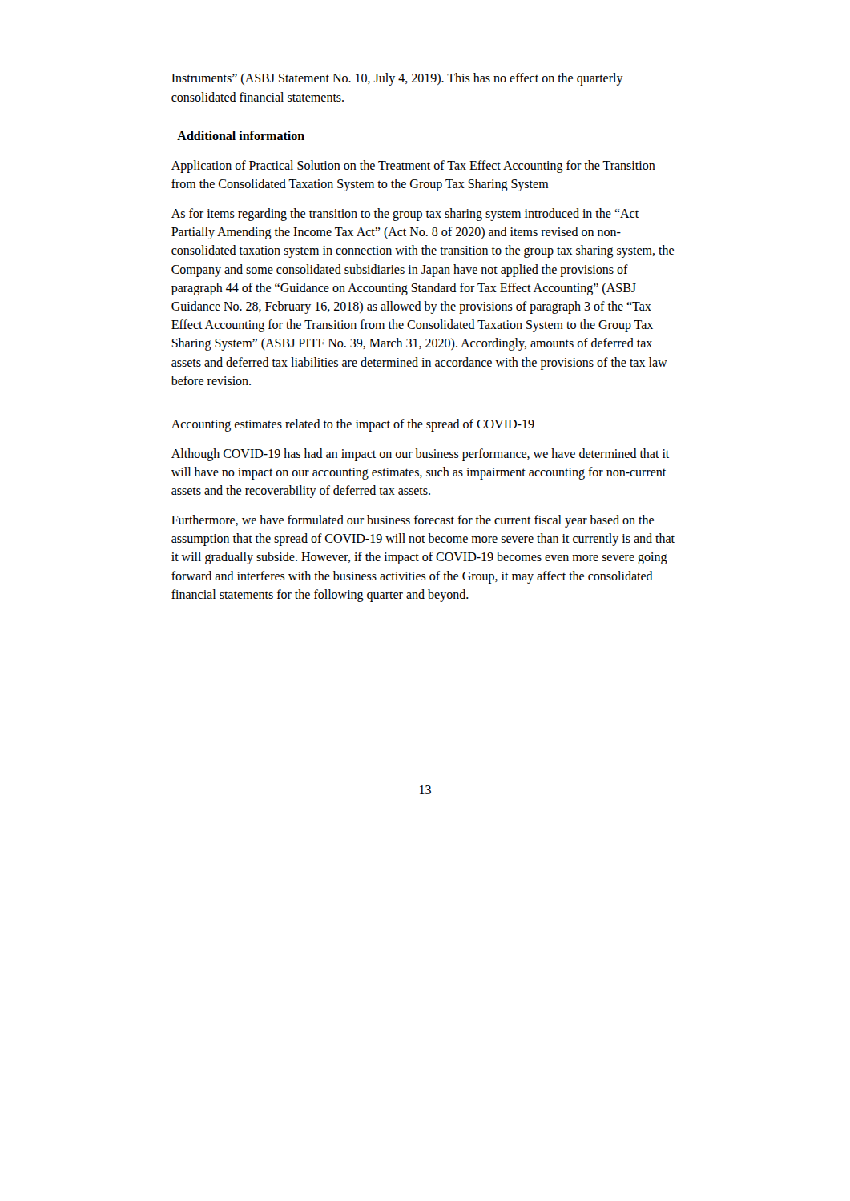Instruments” (ASBJ Statement No. 10, July 4, 2019). This has no effect on the quarterly consolidated financial statements.
Additional information
Application of Practical Solution on the Treatment of Tax Effect Accounting for the Transition from the Consolidated Taxation System to the Group Tax Sharing System
As for items regarding the transition to the group tax sharing system introduced in the “Act Partially Amending the Income Tax Act” (Act No. 8 of 2020) and items revised on non-consolidated taxation system in connection with the transition to the group tax sharing system, the Company and some consolidated subsidiaries in Japan have not applied the provisions of paragraph 44 of the “Guidance on Accounting Standard for Tax Effect Accounting” (ASBJ Guidance No. 28, February 16, 2018) as allowed by the provisions of paragraph 3 of the “Tax Effect Accounting for the Transition from the Consolidated Taxation System to the Group Tax Sharing System” (ASBJ PITF No. 39, March 31, 2020). Accordingly, amounts of deferred tax assets and deferred tax liabilities are determined in accordance with the provisions of the tax law before revision.
Accounting estimates related to the impact of the spread of COVID-19
Although COVID-19 has had an impact on our business performance, we have determined that it will have no impact on our accounting estimates, such as impairment accounting for non-current assets and the recoverability of deferred tax assets.
Furthermore, we have formulated our business forecast for the current fiscal year based on the assumption that the spread of COVID-19 will not become more severe than it currently is and that it will gradually subside. However, if the impact of COVID-19 becomes even more severe going forward and interferes with the business activities of the Group, it may affect the consolidated financial statements for the following quarter and beyond.
13